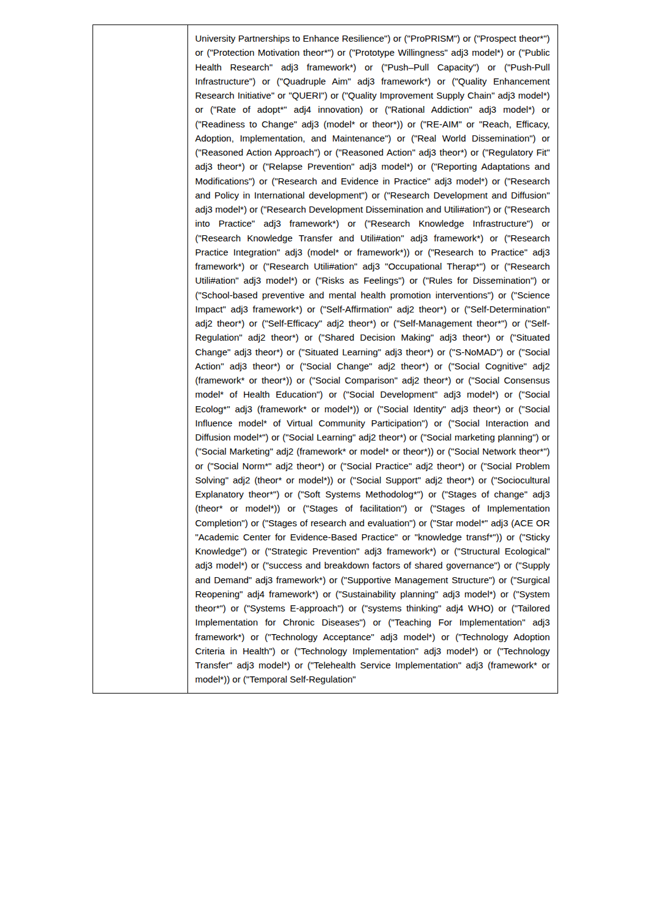| | University Partnerships to Enhance Resilience") or ("ProPRISM") or ("Prospect theor*") or ("Protection Motivation theor*") or ("Prototype Willingness" adj3 model*) or ("Public Health Research" adj3 framework*) or ("Push–Pull Capacity") or ("Push-Pull Infrastructure") or ("Quadruple Aim" adj3 framework*) or ("Quality Enhancement Research Initiative" or "QUERI") or ("Quality Improvement Supply Chain" adj3 model*) or ("Rate of adopt*" adj4 innovation) or ("Rational Addiction" adj3 model*) or ("Readiness to Change" adj3 (model* or theor*)) or ("RE-AIM" or "Reach, Efficacy, Adoption, Implementation, and Maintenance") or ("Real World Dissemination") or ("Reasoned Action Approach") or ("Reasoned Action" adj3 theor*) or ("Regulatory Fit" adj3 theor*) or ("Relapse Prevention" adj3 model*) or ("Reporting Adaptations and Modifications") or ("Research and Evidence in Practice" adj3 model*) or ("Research and Policy in International development") or ("Research Development and Diffusion" adj3 model*) or ("Research Development Dissemination and Utili#ation") or ("Research into Practice" adj3 framework*) or ("Research Knowledge Infrastructure") or ("Research Knowledge Transfer and Utili#ation" adj3 framework*) or ("Research Practice Integration" adj3 (model* or framework*)) or ("Research to Practice" adj3 framework*) or ("Research Utili#ation" adj3 "Occupational Therap*") or ("Research Utili#ation" adj3 model*) or ("Risks as Feelings") or ("Rules for Dissemination") or ("School-based preventive and mental health promotion interventions") or ("Science Impact" adj3 framework*) or ("Self-Affirmation" adj2 theor*) or ("Self-Determination" adj2 theor*) or ("Self-Efficacy" adj2 theor*) or ("Self-Management theor*") or ("Self-Regulation" adj2 theor*) or ("Shared Decision Making" adj3 theor*) or ("Situated Change" adj3 theor*) or ("Situated Learning" adj3 theor*) or ("S-NoMAD") or ("Social Action" adj3 theor*) or ("Social Change" adj2 theor*) or ("Social Cognitive" adj2 (framework* or theor*)) or ("Social Comparison" adj2 theor*) or ("Social Consensus model* of Health Education") or ("Social Development" adj3 model*) or ("Social Ecolog*" adj3 (framework* or model*)) or ("Social Identity" adj3 theor*) or ("Social Influence model* of Virtual Community Participation") or ("Social Interaction and Diffusion model*") or ("Social Learning" adj2 theor*) or ("Social marketing planning") or ("Social Marketing" adj2 (framework* or model* or theor*)) or ("Social Network theor*") or ("Social Norm*" adj2 theor*) or ("Social Practice" adj2 theor*) or ("Social Problem Solving" adj2 (theor* or model*)) or ("Social Support" adj2 theor*) or ("Sociocultural Explanatory theor*") or ("Soft Systems Methodolog*") or ("Stages of change" adj3 (theor* or model*)) or ("Stages of facilitation") or ("Stages of Implementation Completion") or ("Stages of research and evaluation") or ("Star model*" adj3 (ACE OR "Academic Center for Evidence-Based Practice" or "knowledge transf*")) or ("Sticky Knowledge") or ("Strategic Prevention" adj3 framework*) or ("Structural Ecological" adj3 model*) or ("success and breakdown factors of shared governance") or ("Supply and Demand" adj3 framework*) or ("Supportive Management Structure") or ("Surgical Reopening" adj4 framework*) or ("Sustainability planning" adj3 model*) or ("System theor*") or ("Systems E-approach") or ("systems thinking" adj4 WHO) or ("Tailored Implementation for Chronic Diseases") or ("Teaching For Implementation" adj3 framework*) or ("Technology Acceptance" adj3 model*) or ("Technology Adoption Criteria in Health") or ("Technology Implementation" adj3 model*) or ("Technology Transfer" adj3 model*) or ("Telehealth Service Implementation" adj3 (framework* or model*)) or ("Temporal Self-Regulation" |